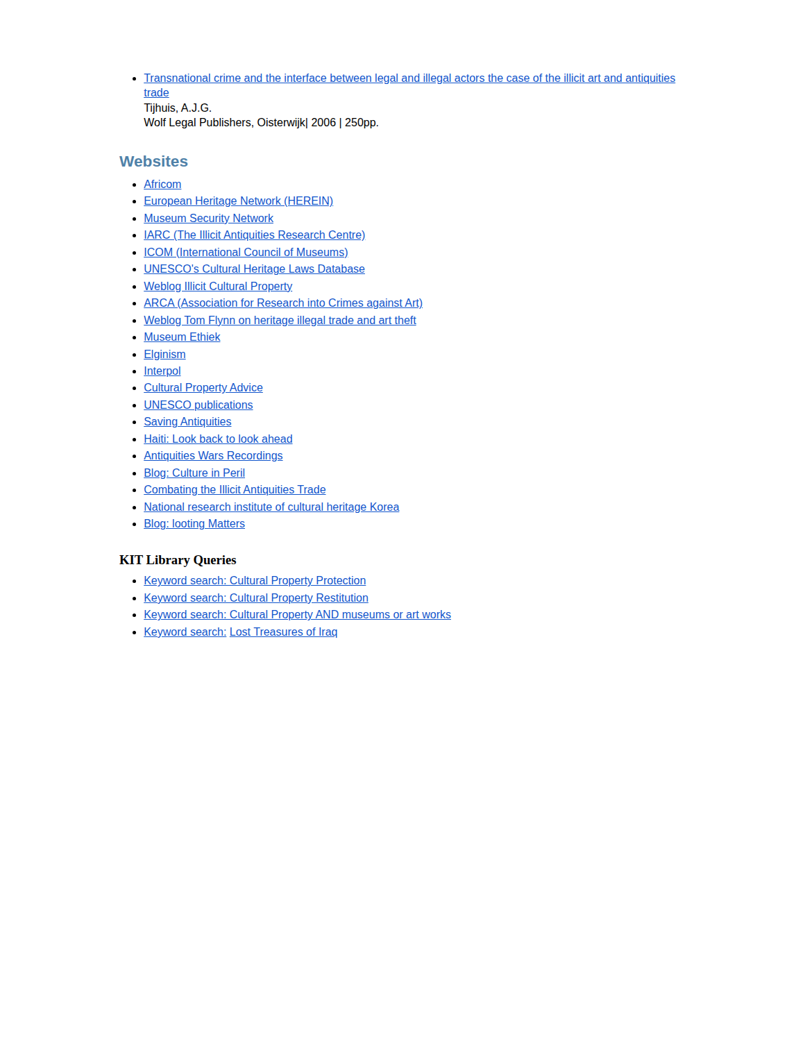Transnational crime and the interface between legal and illegal actors the case of the illicit art and antiquities trade
Tijhuis, A.J.G.
Wolf Legal Publishers, Oisterwijk| 2006 | 250pp.
Websites
Africom
European Heritage Network (HEREIN)
Museum Security Network
IARC (The Illicit Antiquities Research Centre)
ICOM (International Council of Museums)
UNESCO's Cultural Heritage Laws Database
Weblog Illicit Cultural Property
ARCA (Association for Research into Crimes against Art)
Weblog Tom Flynn on heritage illegal trade and art theft
Museum Ethiek
Elginism
Interpol
Cultural Property Advice
UNESCO publications
Saving Antiquities
Haiti: Look back to look ahead
Antiquities Wars Recordings
Blog: Culture in Peril
Combating the Illicit Antiquities Trade
National research institute of cultural heritage Korea
Blog: looting Matters
KIT Library Queries
Keyword search: Cultural Property Protection
Keyword search: Cultural Property Restitution
Keyword search: Cultural Property AND museums or art works
Keyword search: Lost Treasures of Iraq